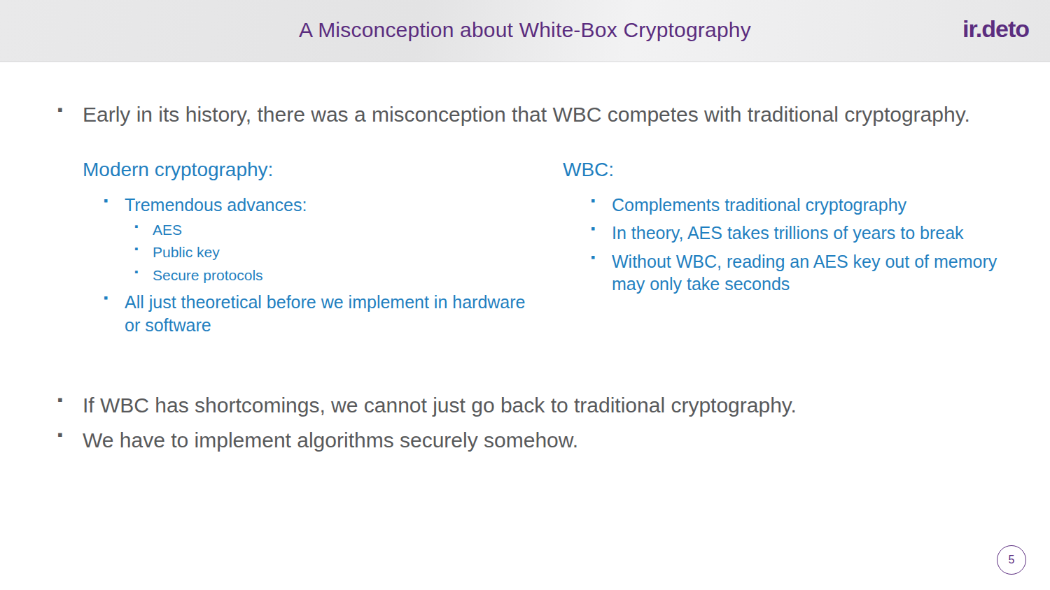A Misconception about White-Box Cryptography
ir.deto
Early in its history, there was a misconception that WBC competes with traditional cryptography.
Modern cryptography:
Tremendous advances:
AES
Public key
Secure protocols
All just theoretical before we implement in hardware or software
WBC:
Complements traditional cryptography
In theory, AES takes trillions of years to break
Without WBC, reading an AES key out of memory may only take seconds
If WBC has shortcomings, we cannot just go back to traditional cryptography.
We have to implement algorithms securely somehow.
5